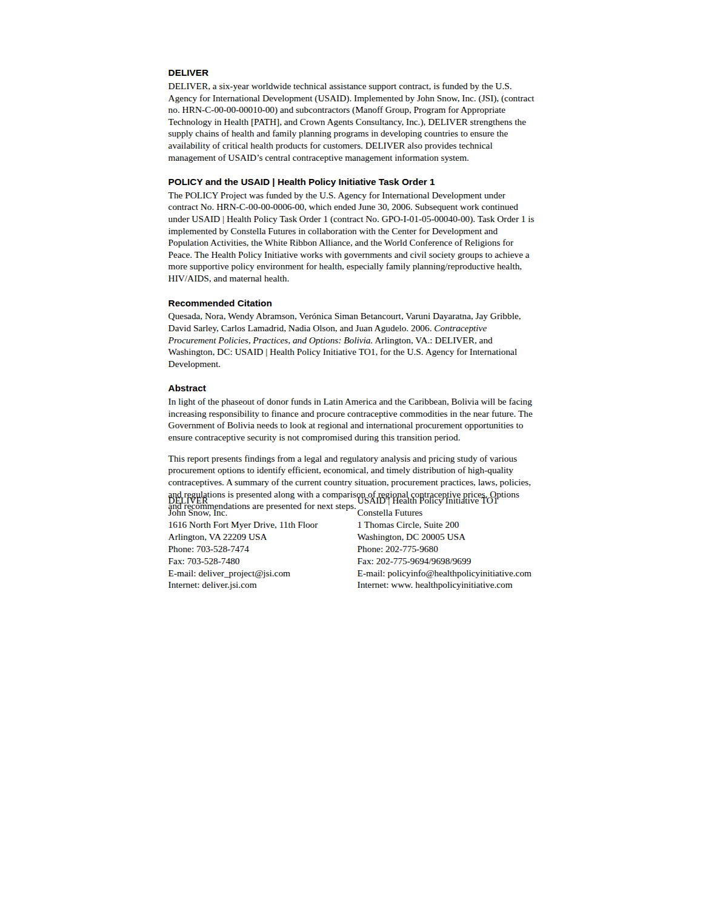DELIVER
DELIVER, a six-year worldwide technical assistance support contract, is funded by the U.S. Agency for International Development (USAID). Implemented by John Snow, Inc. (JSI), (contract no. HRN-C-00-00-00010-00) and subcontractors (Manoff Group, Program for Appropriate Technology in Health [PATH], and Crown Agents Consultancy, Inc.), DELIVER strengthens the supply chains of health and family planning programs in developing countries to ensure the availability of critical health products for customers. DELIVER also provides technical management of USAID’s central contraceptive management information system.
POLICY and the USAID | Health Policy Initiative Task Order 1
The POLICY Project was funded by the U.S. Agency for International Development under contract No. HRN-C-00-00-0006-00, which ended June 30, 2006. Subsequent work continued under USAID | Health Policy Task Order 1 (contract No. GPO-I-01-05-00040-00). Task Order 1 is implemented by Constella Futures in collaboration with the Center for Development and Population Activities, the White Ribbon Alliance, and the World Conference of Religions for Peace. The Health Policy Initiative works with governments and civil society groups to achieve a more supportive policy environment for health, especially family planning/reproductive health, HIV/AIDS, and maternal health.
Recommended Citation
Quesada, Nora, Wendy Abramson, Verónica Siman Betancourt, Varuni Dayaratna, Jay Gribble, David Sarley, Carlos Lamadrid, Nadia Olson, and Juan Agudelo. 2006. Contraceptive Procurement Policies, Practices, and Options: Bolivia. Arlington, VA.: DELIVER, and Washington, DC: USAID | Health Policy Initiative TO1, for the U.S. Agency for International Development.
Abstract
In light of the phaseout of donor funds in Latin America and the Caribbean, Bolivia will be facing increasing responsibility to finance and procure contraceptive commodities in the near future. The Government of Bolivia needs to look at regional and international procurement opportunities to ensure contraceptive security is not compromised during this transition period.
This report presents findings from a legal and regulatory analysis and pricing study of various procurement options to identify efficient, economical, and timely distribution of high-quality contraceptives. A summary of the current country situation, procurement practices, laws, policies, and regulations is presented along with a comparison of regional contraceptive prices. Options and recommendations are presented for next steps.
DELIVER
John Snow, Inc.
1616 North Fort Myer Drive, 11th Floor
Arlington, VA 22209 USA
Phone: 703-528-7474
Fax: 703-528-7480
E-mail: deliver_project@jsi.com
Internet: deliver.jsi.com
USAID | Health Policy Initiative TO1
Constella Futures
1 Thomas Circle, Suite 200
Washington, DC 20005 USA
Phone: 202-775-9680
Fax: 202-775-9694/9698/9699
E-mail: policyinfo@healthpolicyinitiative.com
Internet: www. healthpolicyinitiative.com